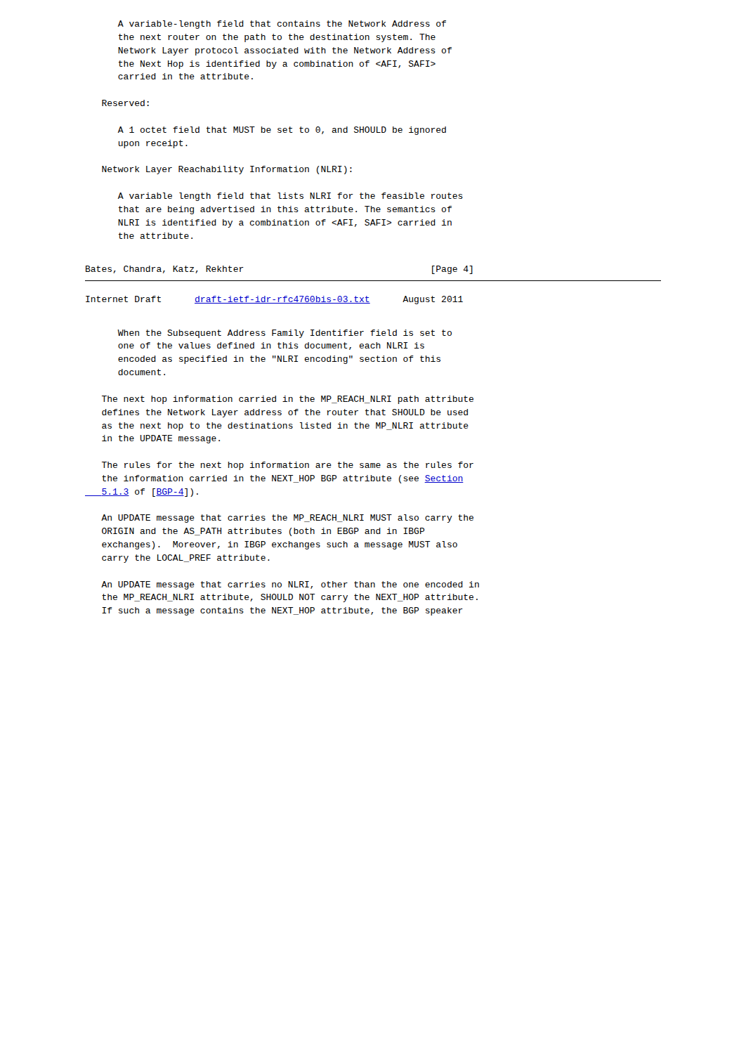A variable-length field that contains the Network Address of
      the next router on the path to the destination system. The
      Network Layer protocol associated with the Network Address of
      the Next Hop is identified by a combination of <AFI, SAFI>
      carried in the attribute.

   Reserved:

      A 1 octet field that MUST be set to 0, and SHOULD be ignored
      upon receipt.

   Network Layer Reachability Information (NLRI):

      A variable length field that lists NLRI for the feasible routes
      that are being advertised in this attribute. The semantics of
      NLRI is identified by a combination of <AFI, SAFI> carried in
      the attribute.
Bates, Chandra, Katz, Rekhter                                  [Page 4]
Internet Draft      draft-ietf-idr-rfc4760bis-03.txt      August 2011
      When the Subsequent Address Family Identifier field is set to
      one of the values defined in this document, each NLRI is
      encoded as specified in the "NLRI encoding" section of this
      document.

   The next hop information carried in the MP_REACH_NLRI path attribute
   defines the Network Layer address of the router that SHOULD be used
   as the next hop to the destinations listed in the MP_NLRI attribute
   in the UPDATE message.

   The rules for the next hop information are the same as the rules for
   the information carried in the NEXT_HOP BGP attribute (see Section
   5.1.3 of [BGP-4]).

   An UPDATE message that carries the MP_REACH_NLRI MUST also carry the
   ORIGIN and the AS_PATH attributes (both in EBGP and in IBGP
   exchanges).  Moreover, in IBGP exchanges such a message MUST also
   carry the LOCAL_PREF attribute.

   An UPDATE message that carries no NLRI, other than the one encoded in
   the MP_REACH_NLRI attribute, SHOULD NOT carry the NEXT_HOP attribute.
   If such a message contains the NEXT_HOP attribute, the BGP speaker